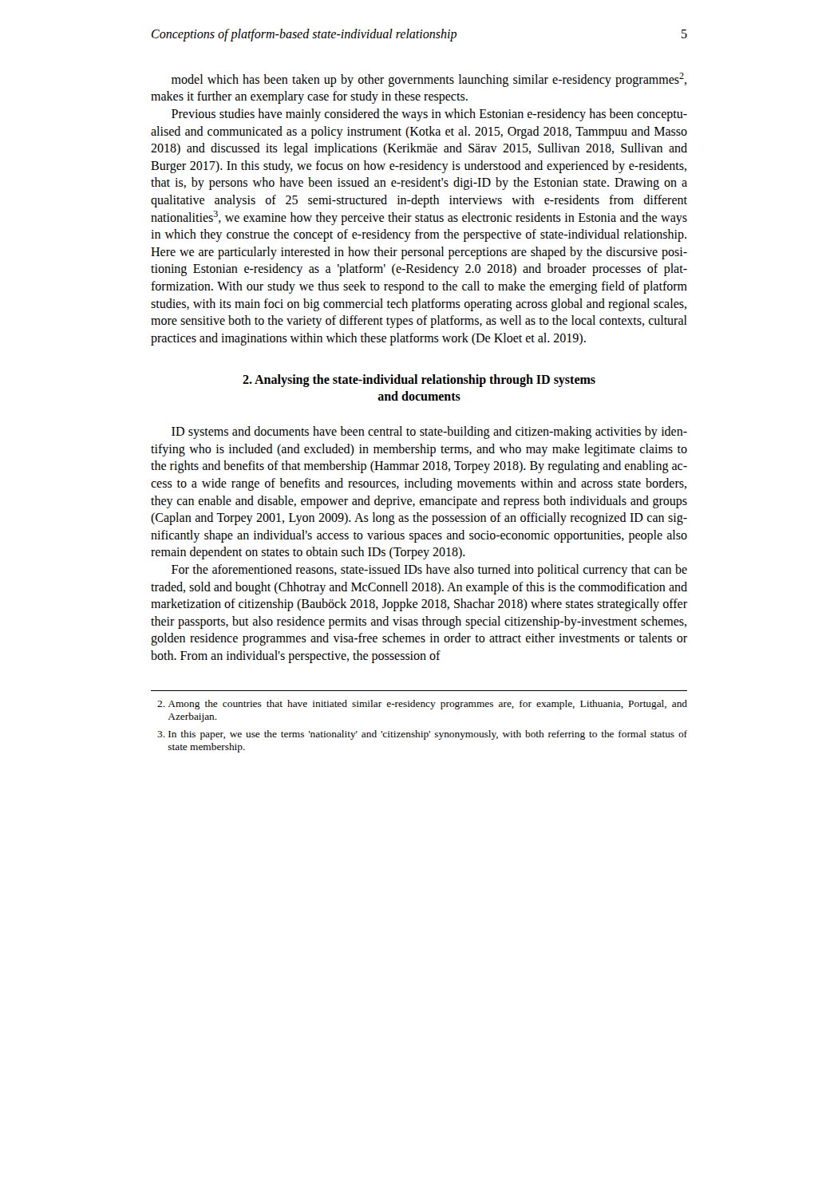Conceptions of platform-based state-individual relationship 5
model which has been taken up by other governments launching similar e-residency programmes2, makes it further an exemplary case for study in these respects.
Previous studies have mainly considered the ways in which Estonian e-residency has been conceptualised and communicated as a policy instrument (Kotka et al. 2015, Orgad 2018, Tammpuu and Masso 2018) and discussed its legal implications (Kerikmäe and Särav 2015, Sullivan 2018, Sullivan and Burger 2017). In this study, we focus on how e-residency is understood and experienced by e-residents, that is, by persons who have been issued an e-resident's digi-ID by the Estonian state. Drawing on a qualitative analysis of 25 semi-structured in-depth interviews with e-residents from different nationalities3, we examine how they perceive their status as electronic residents in Estonia and the ways in which they construe the concept of e-residency from the perspective of state-individual relationship. Here we are particularly interested in how their personal perceptions are shaped by the discursive positioning Estonian e-residency as a 'platform' (e-Residency 2.0 2018) and broader processes of platformization. With our study we thus seek to respond to the call to make the emerging field of platform studies, with its main foci on big commercial tech platforms operating across global and regional scales, more sensitive both to the variety of different types of platforms, as well as to the local contexts, cultural practices and imaginations within which these platforms work (De Kloet et al. 2019).
2. Analysing the state-individual relationship through ID systems
and documents
ID systems and documents have been central to state-building and citizen-making activities by identifying who is included (and excluded) in membership terms, and who may make legitimate claims to the rights and benefits of that membership (Hammar 2018, Torpey 2018). By regulating and enabling access to a wide range of benefits and resources, including movements within and across state borders, they can enable and disable, empower and deprive, emancipate and repress both individuals and groups (Caplan and Torpey 2001, Lyon 2009). As long as the possession of an officially recognized ID can significantly shape an individual's access to various spaces and socio-economic opportunities, people also remain dependent on states to obtain such IDs (Torpey 2018).
For the aforementioned reasons, state-issued IDs have also turned into political currency that can be traded, sold and bought (Chhotray and McConnell 2018). An example of this is the commodification and marketization of citizenship (Bauböck 2018, Joppke 2018, Shachar 2018) where states strategically offer their passports, but also residence permits and visas through special citizenship-by-investment schemes, golden residence programmes and visa-free schemes in order to attract either investments or talents or both. From an individual's perspective, the possession of
Among the countries that have initiated similar e-residency programmes are, for example, Lithuania, Portugal, and Azerbaijan.
In this paper, we use the terms 'nationality' and 'citizenship' synonymously, with both referring to the formal status of state membership.